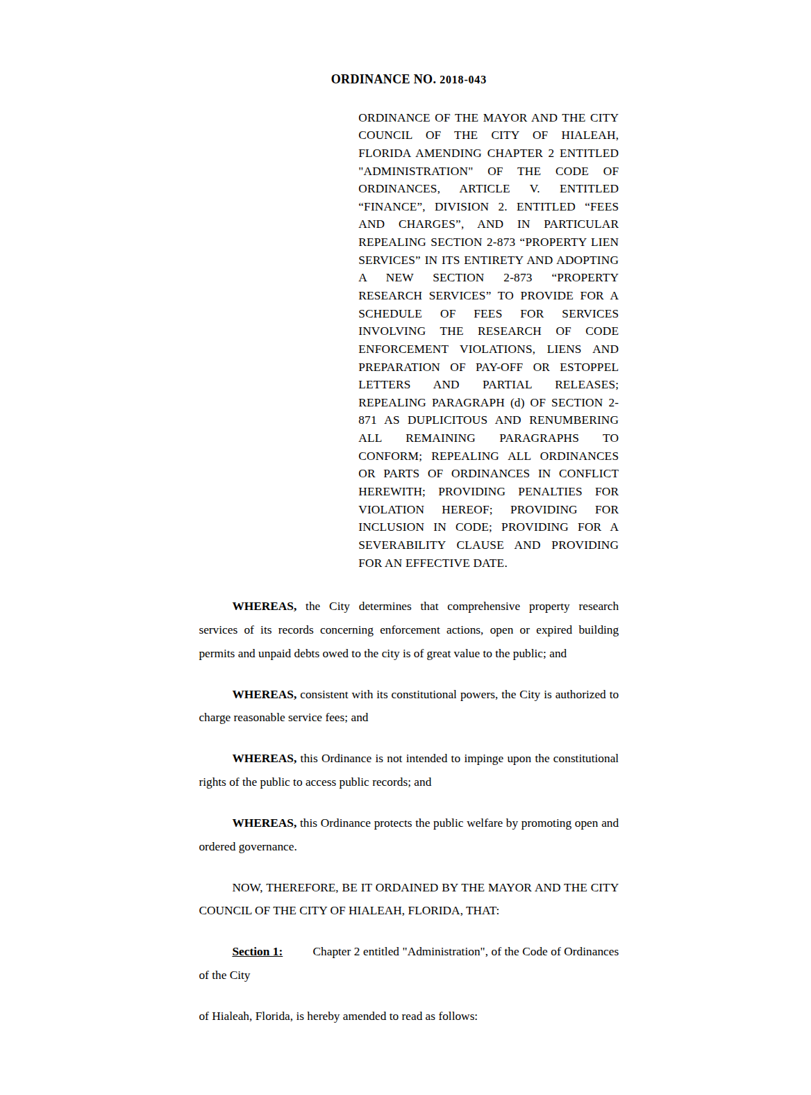ORDINANCE NO. 2018-043
ORDINANCE OF THE MAYOR AND THE CITY COUNCIL OF THE CITY OF HIALEAH, FLORIDA AMENDING CHAPTER 2 ENTITLED "ADMINISTRATION" OF THE CODE OF ORDINANCES, ARTICLE V. ENTITLED “FINANCE”, DIVISION 2. ENTITLED “FEES AND CHARGES”, AND IN PARTICULAR REPEALING SECTION 2-873 “PROPERTY LIEN SERVICES” IN ITS ENTIRETY AND ADOPTING A NEW SECTION 2-873 “PROPERTY RESEARCH SERVICES” TO PROVIDE FOR A SCHEDULE OF FEES FOR SERVICES INVOLVING THE RESEARCH OF CODE ENFORCEMENT VIOLATIONS, LIENS AND PREPARATION OF PAY-OFF OR ESTOPPEL LETTERS AND PARTIAL RELEASES; REPEALING PARAGRAPH (d) OF SECTION 2-871 AS DUPLICITOUS AND RENUMBERING ALL REMAINING PARAGRAPHS TO CONFORM; REPEALING ALL ORDINANCES OR PARTS OF ORDINANCES IN CONFLICT HEREWITH; PROVIDING PENALTIES FOR VIOLATION HEREOF; PROVIDING FOR INCLUSION IN CODE; PROVIDING FOR A SEVERABILITY CLAUSE AND PROVIDING FOR AN EFFECTIVE DATE.
WHEREAS, the City determines that comprehensive property research services of its records concerning enforcement actions, open or expired building permits and unpaid debts owed to the city is of great value to the public; and
WHEREAS, consistent with its constitutional powers, the City is authorized to charge reasonable service fees; and
WHEREAS, this Ordinance is not intended to impinge upon the constitutional rights of the public to access public records; and
WHEREAS, this Ordinance protects the public welfare by promoting open and ordered governance.
NOW, THEREFORE, BE IT ORDAINED BY THE MAYOR AND THE CITY COUNCIL OF THE CITY OF HIALEAH, FLORIDA, THAT:
Section 1: Chapter 2 entitled "Administration", of the Code of Ordinances of the City
of Hialeah, Florida, is hereby amended to read as follows: